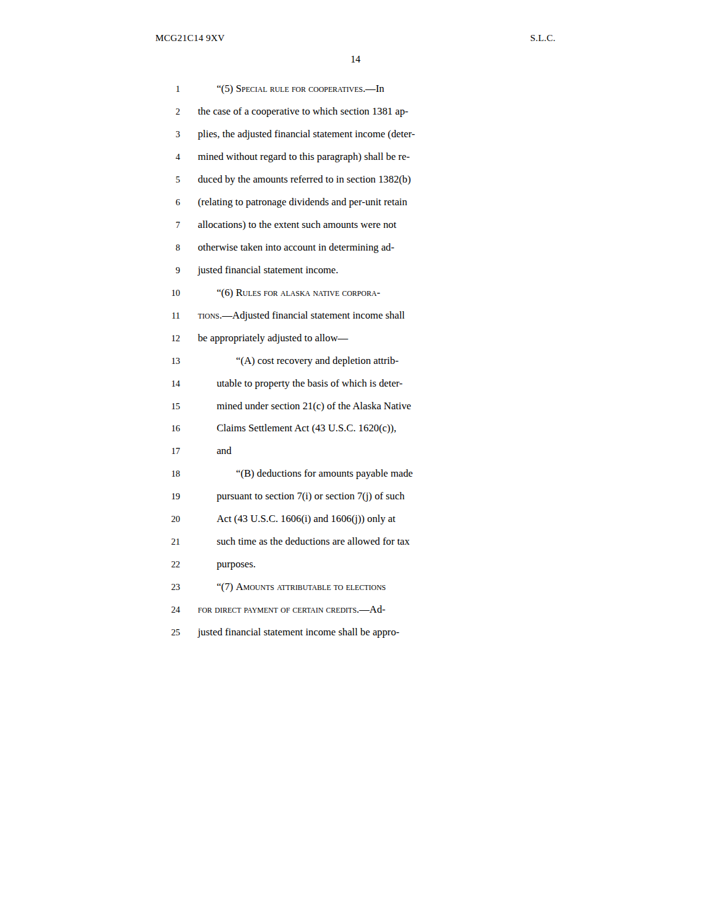MCG21C14 9XV S.L.C.
14
| 1 | “(5) Special rule for cooperatives. —In |
| 2 | the case of a cooperative to which section 1381 ap- |
| 3 | plies, the adjusted financial statement income (deter- |
| 4 | mined without regard to this paragraph) shall be re- |
| 5 | duced by the amounts referred to in section 1382(b) |
| 6 | (relating to patronage dividends and per-unit retain |
| 7 | allocations) to the extent such amounts were not |
| 8 | otherwise taken into account in determining ad- |
| 9 | justed financial statement income. |
| 10 | “(6) Rules for alaska native corpora- |
| 11 | tions. —Adjusted financial statement income shall |
| 12 | be appropriately adjusted to allow— |
| 13 | “(A) cost recovery and depletion attrib- |
| 14 | utable to property the basis of which is deter- |
| 15 | mined under section 21(c) of the Alaska Native |
| 16 | Claims Settlement Act (43 U.S.C. 1620(c)), |
| 17 | and |
| 18 | “(B) deductions for amounts payable made |
| 19 | pursuant to section 7(i) or section 7(j) of such |
| 20 | Act (43 U.S.C. 1606(i) and 1606(j)) only at |
| 21 | such time as the deductions are allowed for tax |
| 22 | purposes. |
| 23 | “(7) Amounts attributable to elections |
| 24 | for direct payment of certain credits. —Ad- |
| 25 | justed financial statement income shall be appro- |